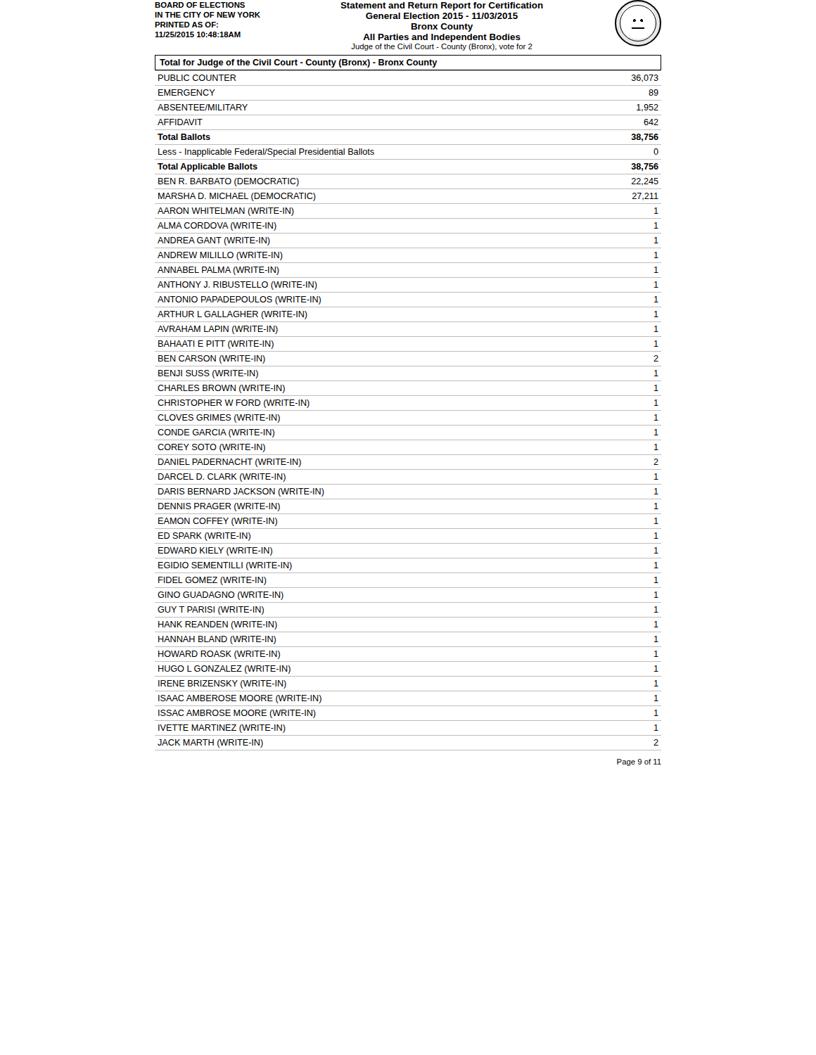BOARD OF ELECTIONS
IN THE CITY OF NEW YORK
PRINTED AS OF:
11/25/2015 10:48:18AM
Statement and Return Report for Certification
General Election 2015 - 11/03/2015
Bronx County
All Parties and Independent Bodies
Judge of the Civil Court - County (Bronx), vote for 2
Total for Judge of the Civil Court - County (Bronx) - Bronx County
| PUBLIC COUNTER | 36,073 |
| EMERGENCY | 89 |
| ABSENTEE/MILITARY | 1,952 |
| AFFIDAVIT | 642 |
| Total Ballots | 38,756 |
| Less - Inapplicable Federal/Special Presidential Ballots | 0 |
| Total Applicable Ballots | 38,756 |
| BEN R. BARBATO (DEMOCRATIC) | 22,245 |
| MARSHA D. MICHAEL (DEMOCRATIC) | 27,211 |
| AARON WHITELMAN (WRITE-IN) | 1 |
| ALMA CORDOVA (WRITE-IN) | 1 |
| ANDREA GANT (WRITE-IN) | 1 |
| ANDREW MILILLO (WRITE-IN) | 1 |
| ANNABEL PALMA (WRITE-IN) | 1 |
| ANTHONY J. RIBUSTELLO (WRITE-IN) | 1 |
| ANTONIO PAPADEPOULOS (WRITE-IN) | 1 |
| ARTHUR L GALLAGHER (WRITE-IN) | 1 |
| AVRAHAM LAPIN (WRITE-IN) | 1 |
| BAHAATI E PITT (WRITE-IN) | 1 |
| BEN CARSON (WRITE-IN) | 2 |
| BENJI SUSS (WRITE-IN) | 1 |
| CHARLES BROWN (WRITE-IN) | 1 |
| CHRISTOPHER W FORD (WRITE-IN) | 1 |
| CLOVES GRIMES (WRITE-IN) | 1 |
| CONDE GARCIA (WRITE-IN) | 1 |
| COREY SOTO (WRITE-IN) | 1 |
| DANIEL PADERNACHT (WRITE-IN) | 2 |
| DARCEL D. CLARK (WRITE-IN) | 1 |
| DARIS BERNARD JACKSON (WRITE-IN) | 1 |
| DENNIS PRAGER (WRITE-IN) | 1 |
| EAMON COFFEY (WRITE-IN) | 1 |
| ED SPARK (WRITE-IN) | 1 |
| EDWARD KIELY (WRITE-IN) | 1 |
| EGIDIO SEMENTILLI (WRITE-IN) | 1 |
| FIDEL GOMEZ (WRITE-IN) | 1 |
| GINO GUADAGNO (WRITE-IN) | 1 |
| GUY T PARISI (WRITE-IN) | 1 |
| HANK REANDEN (WRITE-IN) | 1 |
| HANNAH BLAND (WRITE-IN) | 1 |
| HOWARD ROASK (WRITE-IN) | 1 |
| HUGO L GONZALEZ (WRITE-IN) | 1 |
| IRENE BRIZENSKY (WRITE-IN) | 1 |
| ISAAC AMBEROSE MOORE (WRITE-IN) | 1 |
| ISSAC AMBROSE MOORE (WRITE-IN) | 1 |
| IVETTE MARTINEZ (WRITE-IN) | 1 |
| JACK MARTH (WRITE-IN) | 2 |
Page 9 of 11